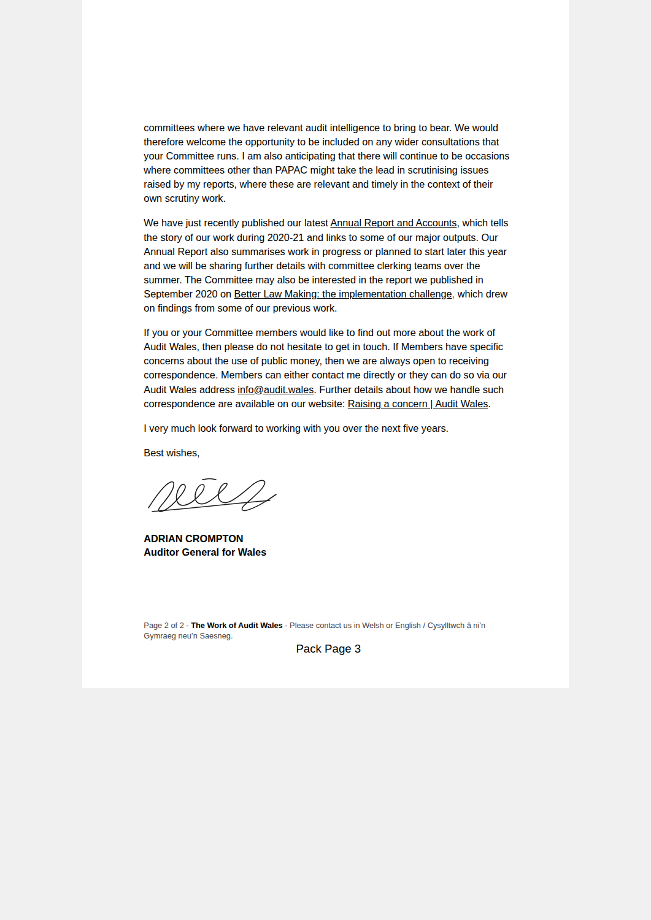committees where we have relevant audit intelligence to bring to bear. We would therefore welcome the opportunity to be included on any wider consultations that your Committee runs. I am also anticipating that there will continue to be occasions where committees other than PAPAC might take the lead in scrutinising issues raised by my reports, where these are relevant and timely in the context of their own scrutiny work.
We have just recently published our latest Annual Report and Accounts, which tells the story of our work during 2020-21 and links to some of our major outputs. Our Annual Report also summarises work in progress or planned to start later this year and we will be sharing further details with committee clerking teams over the summer. The Committee may also be interested in the report we published in September 2020 on Better Law Making: the implementation challenge, which drew on findings from some of our previous work.
If you or your Committee members would like to find out more about the work of Audit Wales, then please do not hesitate to get in touch. If Members have specific concerns about the use of public money, then we are always open to receiving correspondence. Members can either contact me directly or they can do so via our Audit Wales address info@audit.wales. Further details about how we handle such correspondence are available on our website: Raising a concern | Audit Wales.
I very much look forward to working with you over the next five years.
Best wishes,
ADRIAN CROMPTON
Auditor General for Wales
Page 2 of 2 - The Work of Audit Wales - Please contact us in Welsh or English / Cysylltwch â ni’n Gymraeg neu’n Saesneg.
Pack Page 3